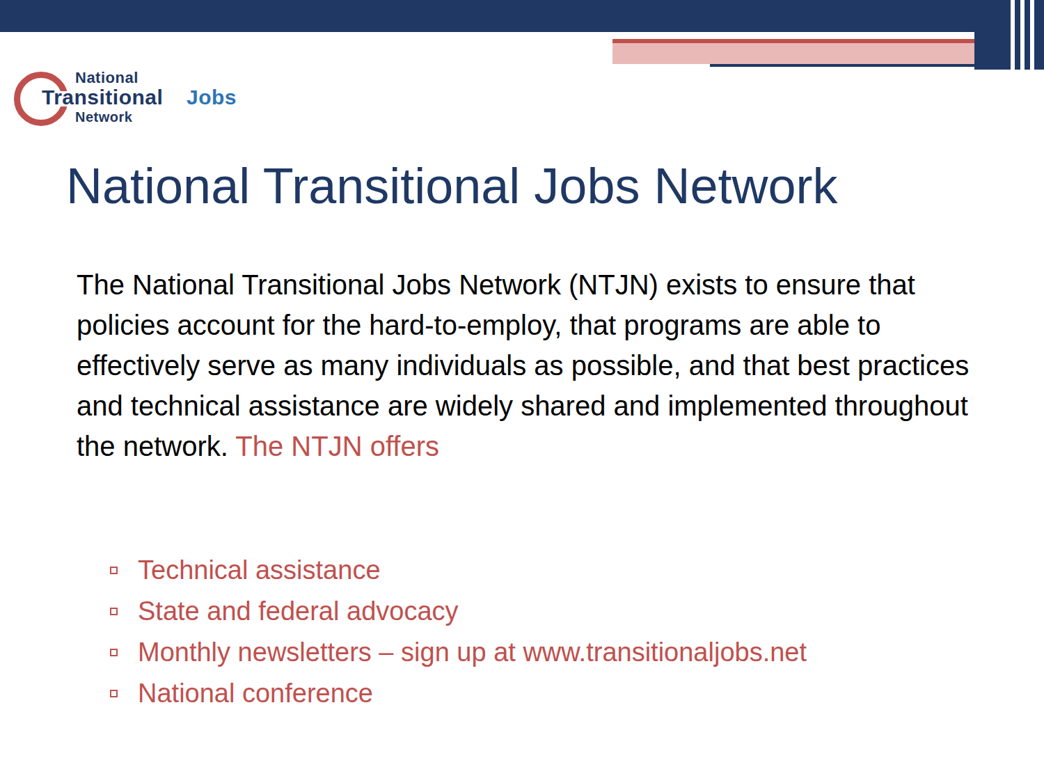National
Transitional
Jobs
Network
National Transitional Jobs Network
The National Transitional Jobs Network (NTJN) exists to ensure that policies account for the hard-to-employ, that programs are able to effectively serve as many individuals as possible, and that best practices and technical assistance are widely shared and implemented throughout the network. The NTJN offers
Technical assistance
State and federal advocacy
Monthly newsletters – sign up at www.transitionaljobs.net
National conference